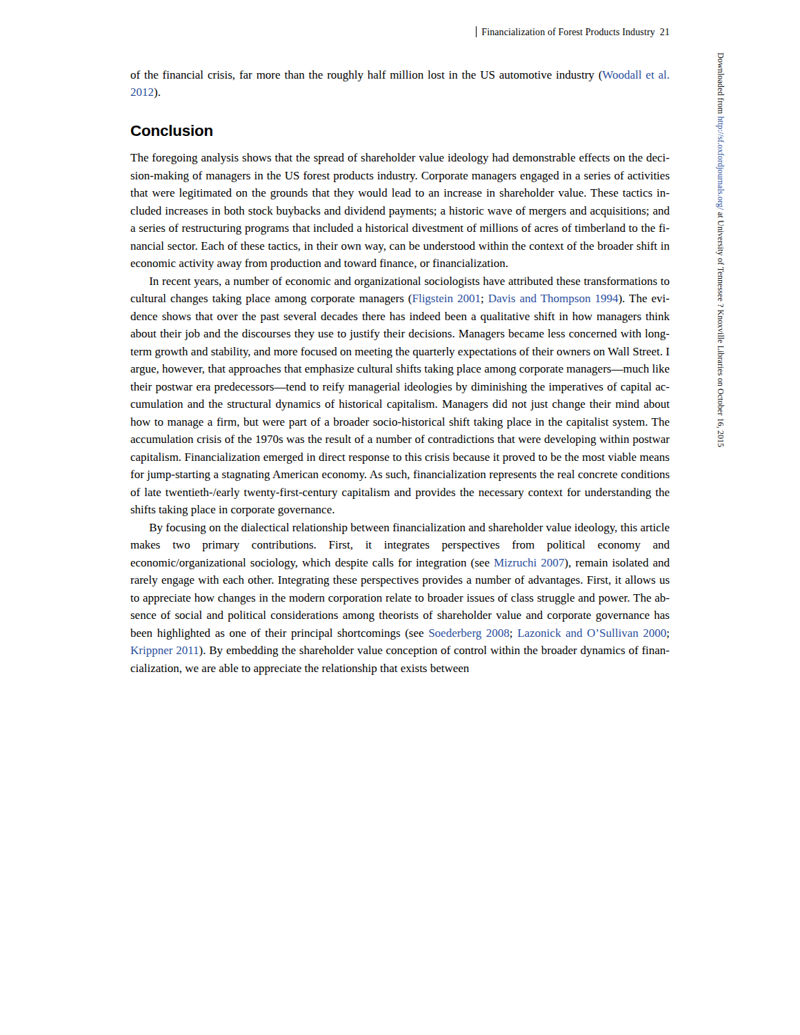Financialization of Forest Products Industry21
Downloaded from http://sf.oxfordjournals.org/ at University of Tennessee ? Knoxville Libraries on October 16, 2015
of the financial crisis, far more than the roughly half million lost in the US automotive industry (Woodall et al. 2012).
Conclusion
The foregoing analysis shows that the spread of shareholder value ideology had demonstrable effects on the decision-making of managers in the US forest products industry. Corporate managers engaged in a series of activities that were legitimated on the grounds that they would lead to an increase in shareholder value. These tactics included increases in both stock buybacks and dividend payments; a historic wave of mergers and acquisitions; and a series of restructuring programs that included a historical divestment of millions of acres of timberland to the financial sector. Each of these tactics, in their own way, can be understood within the context of the broader shift in economic activity away from production and toward finance, or financialization.
In recent years, a number of economic and organizational sociologists have attributed these transformations to cultural changes taking place among corporate managers (Fligstein 2001; Davis and Thompson 1994). The evidence shows that over the past several decades there has indeed been a qualitative shift in how managers think about their job and the discourses they use to justify their decisions. Managers became less concerned with long-term growth and stability, and more focused on meeting the quarterly expectations of their owners on Wall Street. I argue, however, that approaches that emphasize cultural shifts taking place among corporate managers—much like their postwar era predecessors—tend to reify managerial ideologies by diminishing the imperatives of capital accumulation and the structural dynamics of historical capitalism. Managers did not just change their mind about how to manage a firm, but were part of a broader socio-historical shift taking place in the capitalist system. The accumulation crisis of the 1970s was the result of a number of contradictions that were developing within postwar capitalism. Financialization emerged in direct response to this crisis because it proved to be the most viable means for jump-starting a stagnating American economy. As such, financialization represents the real concrete conditions of late twentieth-/early twenty-first-century capitalism and provides the necessary context for understanding the shifts taking place in corporate governance.
By focusing on the dialectical relationship between financialization and shareholder value ideology, this article makes two primary contributions. First, it integrates perspectives from political economy and economic/organizational sociology, which despite calls for integration (see Mizruchi 2007), remain isolated and rarely engage with each other. Integrating these perspectives provides a number of advantages. First, it allows us to appreciate how changes in the modern corporation relate to broader issues of class struggle and power. The absence of social and political considerations among theorists of shareholder value and corporate governance has been highlighted as one of their principal shortcomings (see Soederberg 2008; Lazonick and O’Sullivan 2000; Krippner 2011). By embedding the shareholder value conception of control within the broader dynamics of financialization, we are able to appreciate the relationship that exists between